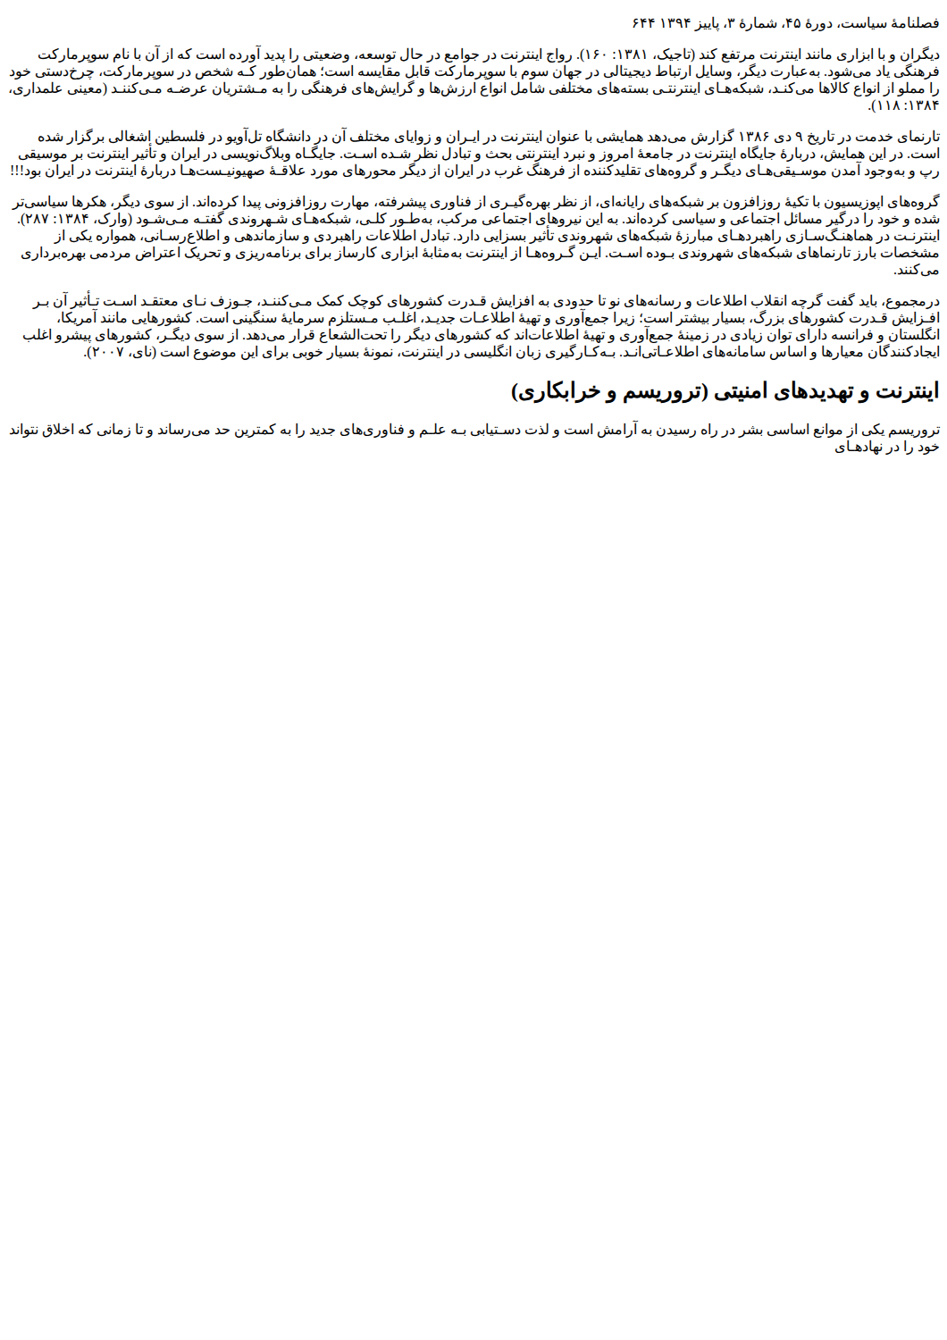فصلنامهٔ سیاست، دورهٔ ۴۵، شمارهٔ ۳، پاییز ۱۳۹۴ ۶۴۴
دیگران و با ابزاری مانند اینترنت مرتفع کند (تاجیک، ۱۳۸۱: ۱۶۰). رواج اینترنت در جوامع در حال توسعه، وضعیتی را پدید آورده است که از آن با نام سوپرمارکت فرهنگی یاد می‌شود. به‌عبارت دیگر، وسایل ارتباط دیجیتالی در جهان سوم با سوپرمارکت قابل مقایسه است؛ همان‌طور کـه شخص در سوپرمارکت، چرخ‌دستی خود را مملو از انواع کالاها می‌کنـد، شبکه‌هـای اینترنتـی بسته‌های مختلفی شامل انواع ارزش‌ها و گرایش‌های فرهنگی را به مـشتریان عرضـه مـی‌کننـد (معینی علمداری، ۱۳۸۴: ۱۱۸).
تارنمای خدمت در تاریخ ۹ دی ۱۳۸۶ گزارش می‌دهد همایشی با عنوان اینترنت در ایـران و زوایای مختلف آن در دانشگاه تل‌آویو در فلسطین اشغالی برگزار شده است. در این همایش، دربارهٔ جایگاه اینترنت در جامعهٔ امروز و نبرد اینترنتی بحث و تبادل نظر شـده اسـت. جایگـاه وبلاگ‌نویسی در ایران و تأثیر اینترنت بر موسیقی رپ و به‌وجود آمدن موسـیقی‌هـای دیگـر و گروه‌های تقلیدکننده از فرهنگ غرب در ایران از دیگر محورهای مورد علاقـهٔ صهیونیـست‌هـا دربارهٔ اینترنت در ایران بود!!!
گروه‌های اپوزیسیون با تکیهٔ روزافزون بر شبکه‌های رایانه‌ای، از نظر بهره‌گیـری از فناوری پیشرفته، مهارت روزافزونی پیدا کرده‌اند. از سوی دیگر، هکرها سیاسی‌تر شده و خود را درگیر مسائل اجتماعی و سیاسی کرده‌اند. به این نیروهای اجتماعی مرکب، به‌طـور کلـی، شبکه‌هـای شـهروندی گفتـه مـی‌شـود (وارک، ۱۳۸۴: ۲۸۷). اینترنـت در هماهنـگ‌سـازی راهبردهـای مبارزهٔ شبکه‌های شهروندی تأثیر بسزایی دارد. تبادل اطلاعات راهبردی و سازماندهی و اطلاع‌رسـانی، همواره یکی از مشخصات بارز تارنماهای شبکه‌های شهروندی بـوده اسـت. ایـن گـروه‌هـا از اینترنت به‌مثابهٔ ابزاری کارساز برای برنامه‌ریزی و تحریک اعتراض مردمی بهره‌برداری می‌کنند.
درمجموع، باید گفت گرچه انقلاب اطلاعات و رسانه‌های نو تا حدودی به افزایش قـدرت کشورهای کوچک کمک مـی‌کننـد، جـوزف نـای معتقـد اسـت تـأثیر آن بـر افـزایش قـدرت کشورهای بزرگ، بسیار بیشتر است؛ زیرا جمع‌آوری و تهیهٔ اطلاعـات جدیـد، اغلـب مـستلزم سرمایهٔ سنگینی است. کشورهایی مانند آمریکا، انگلستان و فرانسه دارای توان زیادی در زمینهٔ جمع‌آوری و تهیهٔ اطلاعات‌اند که کشورهای دیگر را تحت‌الشعاع قرار می‌دهد. از سوی دیگـر، کشورهای پیشرو اغلب ایجادکنندگان معیارها و اساس سامانه‌های اطلاعـاتی‌انـد. بـه‌کـارگیری زبان انگلیسی در اینترنت، نمونهٔ بسیار خوبی برای این موضوع است (نای، ۲۰۰۷).
اینترنت و تهدیدهای امنیتی (تروریسم و خرابکاری)
تروریسم یکی از موانع اساسی بشر در راه رسیدن به آرامش است و لذت دسـتیابی بـه علـم و فناوری‌های جدید را به کمترین حد می‌رساند و تا زمانی که اخلاق نتواند خود را در نهادهـای